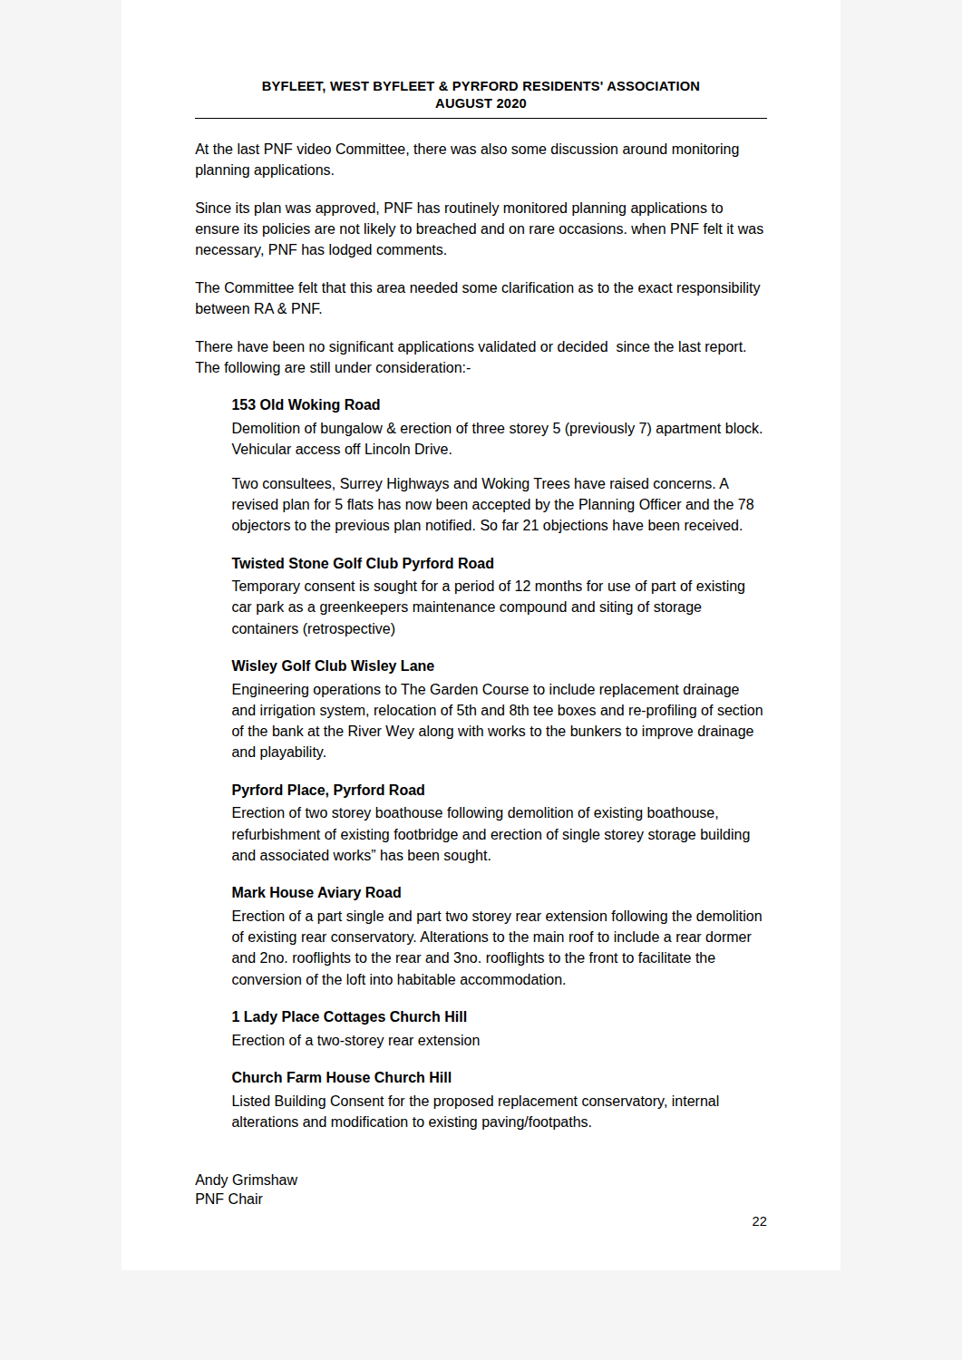BYFLEET, WEST BYFLEET & PYRFORD RESIDENTS' ASSOCIATION
AUGUST 2020
At the last PNF video Committee, there was also some discussion around monitoring planning applications.
Since its plan was approved, PNF has routinely monitored planning applications to ensure its policies are not likely to breached and on rare occasions. when PNF felt it was necessary, PNF has lodged comments.
The Committee felt that this area needed some clarification as to the exact responsibility between RA & PNF.
There have been no significant applications validated or decided since the last report. The following are still under consideration:-
153 Old Woking Road
Demolition of bungalow & erection of three storey 5 (previously 7) apartment block. Vehicular access off Lincoln Drive.
Two consultees, Surrey Highways and Woking Trees have raised concerns. A revised plan for 5 flats has now been accepted by the Planning Officer and the 78 objectors to the previous plan notified. So far 21 objections have been received.
Twisted Stone Golf Club Pyrford Road
Temporary consent is sought for a period of 12 months for use of part of existing car park as a greenkeepers maintenance compound and siting of storage containers (retrospective)
Wisley Golf Club Wisley Lane
Engineering operations to The Garden Course to include replacement drainage and irrigation system, relocation of 5th and 8th tee boxes and re-profiling of section of the bank at the River Wey along with works to the bunkers to improve drainage and playability.
Pyrford Place, Pyrford Road
Erection of two storey boathouse following demolition of existing boathouse, refurbishment of existing footbridge and erection of single storey storage building and associated works” has been sought.
Mark House Aviary Road
Erection of a part single and part two storey rear extension following the demolition of existing rear conservatory. Alterations to the main roof to include a rear dormer and 2no. rooflights to the rear and 3no. rooflights to the front to facilitate the conversion of the loft into habitable accommodation.
1 Lady Place Cottages Church Hill
Erection of a two-storey rear extension
Church Farm House Church Hill
Listed Building Consent for the proposed replacement conservatory, internal alterations and modification to existing paving/footpaths.
Andy Grimshaw
PNF Chair
22